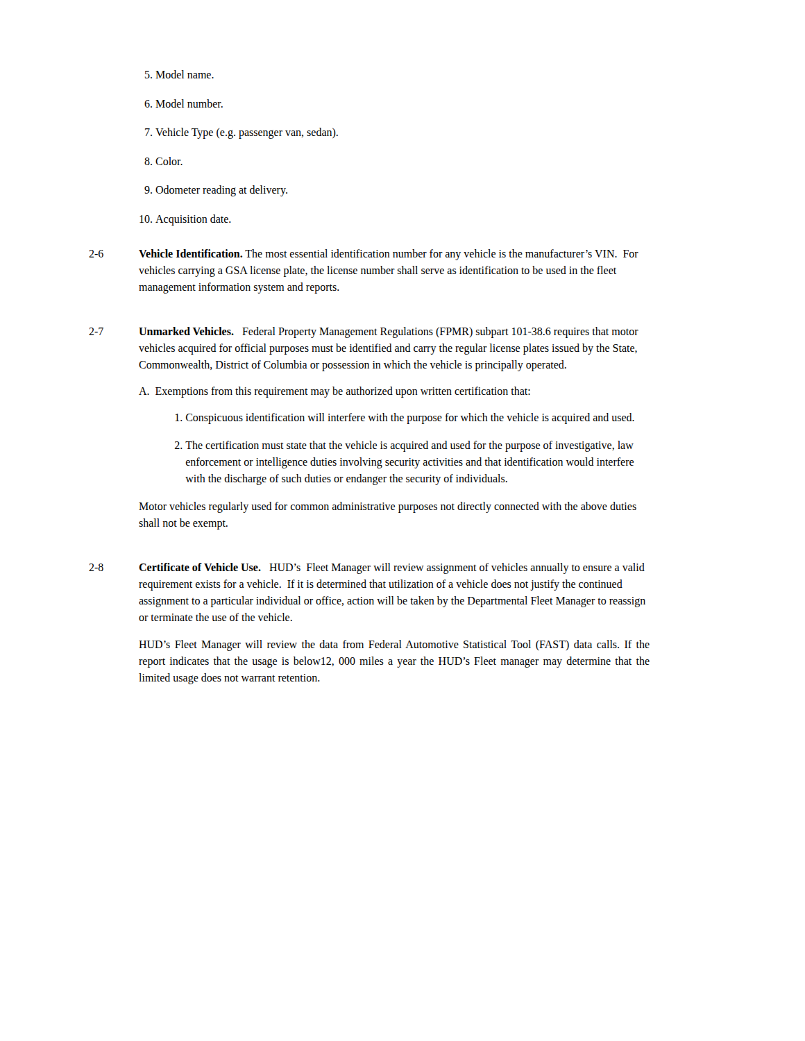Model name.
Model number.
Vehicle Type (e.g. passenger van, sedan).
Color.
Odometer reading at delivery.
Acquisition date.
2-6
Vehicle Identification. The most essential identification number for any vehicle is the manufacturer’s VIN. For vehicles carrying a GSA license plate, the license number shall serve as identification to be used in the fleet management information system and reports.
2-7
Unmarked Vehicles. Federal Property Management Regulations (FPMR) subpart 101-38.6 requires that motor vehicles acquired for official purposes must be identified and carry the regular license plates issued by the State, Commonwealth, District of Columbia or possession in which the vehicle is principally operated.
A. Exemptions from this requirement may be authorized upon written certification that:
Conspicuous identification will interfere with the purpose for which the vehicle is acquired and used.
The certification must state that the vehicle is acquired and used for the purpose of investigative, law enforcement or intelligence duties involving security activities and that identification would interfere with the discharge of such duties or endanger the security of individuals.
Motor vehicles regularly used for common administrative purposes not directly connected with the above duties shall not be exempt.
2-8
Certificate of Vehicle Use. HUD’s Fleet Manager will review assignment of vehicles annually to ensure a valid requirement exists for a vehicle. If it is determined that utilization of a vehicle does not justify the continued assignment to a particular individual or office, action will be taken by the Departmental Fleet Manager to reassign or terminate the use of the vehicle.
HUD’s Fleet Manager will review the data from Federal Automotive Statistical Tool (FAST) data calls. If the report indicates that the usage is below12, 000 miles a year the HUD’s Fleet manager may determine that the limited usage does not warrant retention.